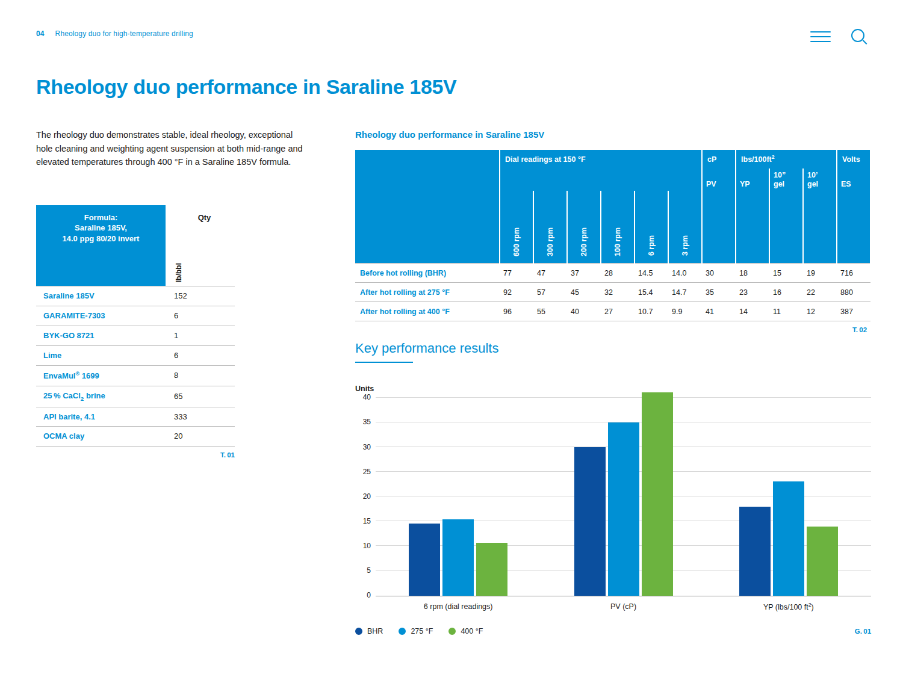04 Rheology duo for high-temperature drilling
Rheology duo performance in Saraline 185V
The rheology duo demonstrates stable, ideal rheology, exceptional hole cleaning and weighting agent suspension at both mid-range and elevated temperatures through 400 °F in a Saraline 185V formula.
| Formula: Saraline 185V, 14.0 ppg 80/20 invert | Qty lb/bbl |
| --- | --- |
| Saraline 185V | 152 |
| GARAMITE-7303 | 6 |
| BYK-GO 8721 | 1 |
| Lime | 6 |
| EnvaMul ® 1699 | 8 |
| 25 % CaCl 2 brine | 65 |
| API barite, 4.1 | 333 |
| OCMA clay | 20 |
T. 01
Rheology duo performance in Saraline 185V
| | Dial readings at 150 °F | cP | lbs/100ft 2 | Volts |
| --- | --- | --- | --- | --- |
| | PV | YP | 10” gel | 10’ gel | ES |
| 600 rpm | 300 rpm | 200 rpm | 100 rpm | 6 rpm | 3 rpm | | | | | |
| Before hot rolling (BHR) | 77 | 47 | 37 | 28 | 14.5 | 14.0 | 30 | 18 | 15 | 19 | 716 |
| After hot rolling at 275 °F | 92 | 57 | 45 | 32 | 15.4 | 14.7 | 35 | 23 | 16 | 22 | 880 |
| After hot rolling at 400 °F | 96 | 55 | 40 | 27 | 10.7 | 9.9 | 41 | 14 | 11 | 12 | 387 |
| T. 02 |
Key performance results
Units
40
35
30
25
20
15
10
5
0
6 rpm (dial readings) PV (cP) YP (lbs/100 ft2)
BHR
275 °F
400 °F
G. 01